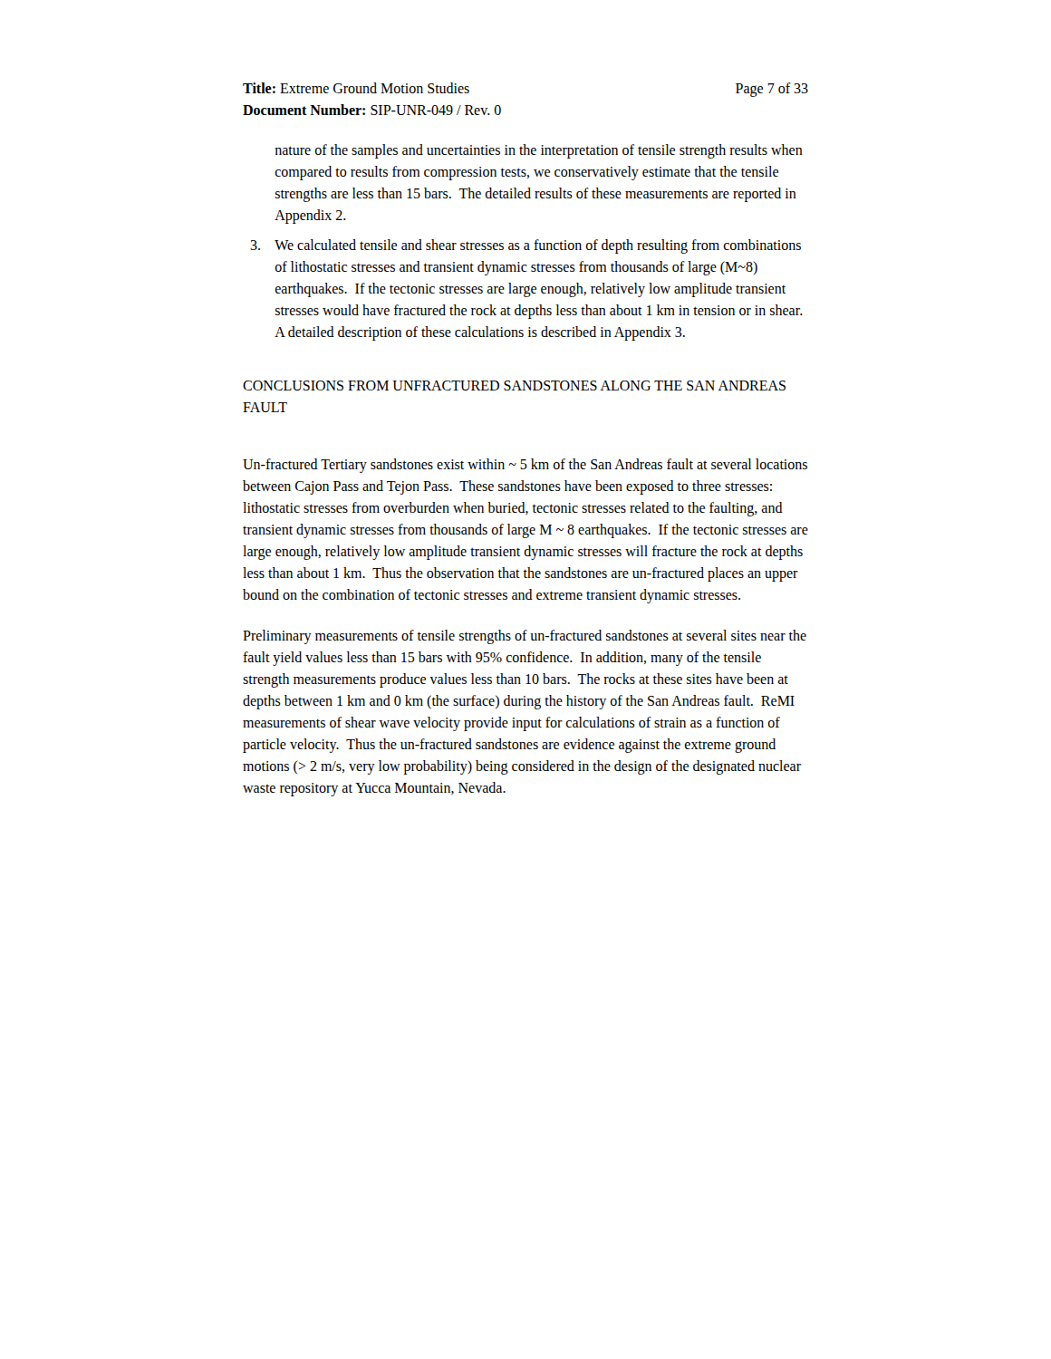Title: Extreme Ground Motion Studies Document Number: SIP-UNR-049 / Rev. 0
Page 7 of 33
nature of the samples and uncertainties in the interpretation of tensile strength results when compared to results from compression tests, we conservatively estimate that the tensile strengths are less than 15 bars. The detailed results of these measurements are reported in Appendix 2.
3. We calculated tensile and shear stresses as a function of depth resulting from combinations of lithostatic stresses and transient dynamic stresses from thousands of large (M~8) earthquakes. If the tectonic stresses are large enough, relatively low amplitude transient stresses would have fractured the rock at depths less than about 1 km in tension or in shear. A detailed description of these calculations is described in Appendix 3.
Conclusions from unfractured sandstones along the San Andreas fault
Un-fractured Tertiary sandstones exist within ~ 5 km of the San Andreas fault at several locations between Cajon Pass and Tejon Pass. These sandstones have been exposed to three stresses: lithostatic stresses from overburden when buried, tectonic stresses related to the faulting, and transient dynamic stresses from thousands of large M ~ 8 earthquakes. If the tectonic stresses are large enough, relatively low amplitude transient dynamic stresses will fracture the rock at depths less than about 1 km. Thus the observation that the sandstones are un-fractured places an upper bound on the combination of tectonic stresses and extreme transient dynamic stresses.
Preliminary measurements of tensile strengths of un-fractured sandstones at several sites near the fault yield values less than 15 bars with 95% confidence. In addition, many of the tensile strength measurements produce values less than 10 bars. The rocks at these sites have been at depths between 1 km and 0 km (the surface) during the history of the San Andreas fault. ReMI measurements of shear wave velocity provide input for calculations of strain as a function of particle velocity. Thus the un-fractured sandstones are evidence against the extreme ground motions (> 2 m/s, very low probability) being considered in the design of the designated nuclear waste repository at Yucca Mountain, Nevada.